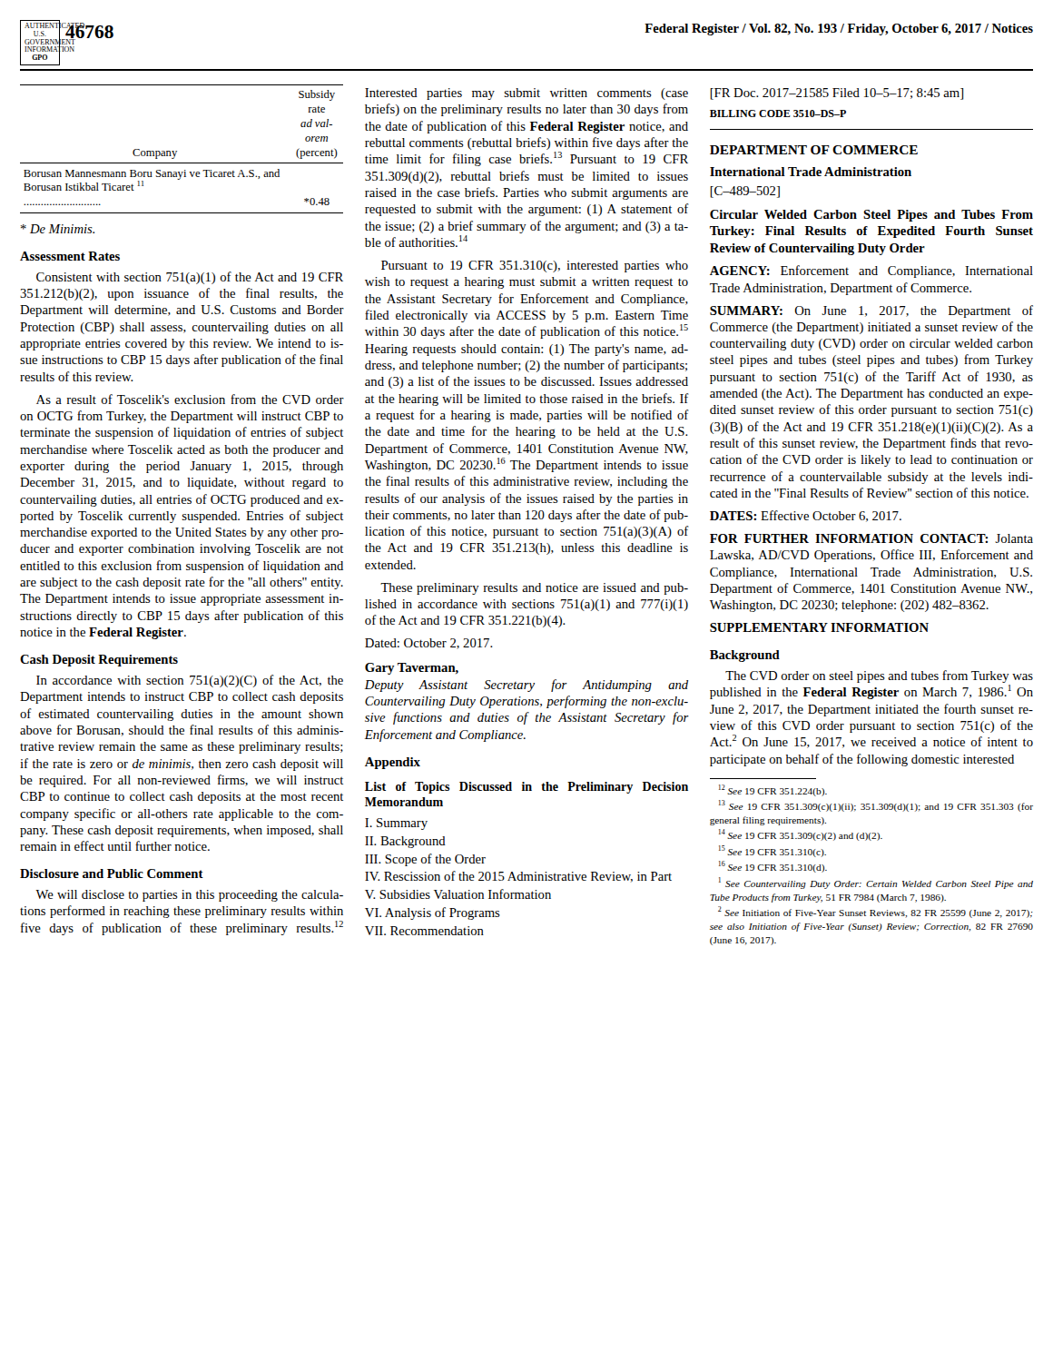AUTHENTICATED
U.S. GOVERNMENT
INFORMATION
GPO
46768
Federal Register / Vol. 82, No. 193 / Friday, October 6, 2017 / Notices
| Company | Subsidy rate ad valorem (percent) |
| --- | --- |
| Borusan Mannesmann Boru Sanayi ve Ticaret A.S., and Borusan Istikbal Ticaret 11 ........................... | *0.48 |
* De Minimis.
Assessment Rates
Consistent with section 751(a)(1) of the Act and 19 CFR 351.212(b)(2), upon issuance of the final results, the Department will determine, and U.S. Customs and Border Protection (CBP) shall assess, countervailing duties on all appropriate entries covered by this review. We intend to issue instructions to CBP 15 days after publication of the final results of this review.
As a result of Toscelik's exclusion from the CVD order on OCTG from Turkey, the Department will instruct CBP to terminate the suspension of liquidation of entries of subject merchandise where Toscelik acted as both the producer and exporter during the period January 1, 2015, through December 31, 2015, and to liquidate, without regard to countervailing duties, all entries of OCTG produced and exported by Toscelik currently suspended. Entries of subject merchandise exported to the United States by any other producer and exporter combination involving Toscelik are not entitled to this exclusion from suspension of liquidation and are subject to the cash deposit rate for the ''all others'' entity. The Department intends to issue appropriate assessment instructions directly to CBP 15 days after publication of this notice in the Federal Register.
Cash Deposit Requirements
In accordance with section 751(a)(2)(C) of the Act, the Department intends to instruct CBP to collect cash deposits of estimated countervailing duties in the amount shown above for Borusan, should the final results of this administrative review remain the same as these preliminary results; if the rate is zero or de minimis, then zero cash deposit will be required. For all non-reviewed firms, we will instruct CBP to continue to collect cash deposits at the most recent company specific or all-others rate applicable to the company. These cash deposit requirements, when imposed, shall remain in effect until further notice.
Disclosure and Public Comment
We will disclose to parties in this proceeding the calculations performed in reaching these preliminary results within five days of publication of these preliminary results.12 Interested parties may submit written comments (case briefs) on the preliminary results no later than 30 days from the date of publication of this Federal Register notice, and rebuttal comments (rebuttal briefs) within five days after the time limit for filing case briefs.13 Pursuant to 19 CFR 351.309(d)(2), rebuttal briefs must be limited to issues raised in the case briefs. Parties who submit arguments are requested to submit with the argument: (1) A statement of the issue; (2) a brief summary of the argument; and (3) a table of authorities.14
Pursuant to 19 CFR 351.310(c), interested parties who wish to request a hearing must submit a written request to the Assistant Secretary for Enforcement and Compliance, filed electronically via ACCESS by 5 p.m. Eastern Time within 30 days after the date of publication of this notice.15 Hearing requests should contain: (1) The party's name, address, and telephone number; (2) the number of participants; and (3) a list of the issues to be discussed. Issues addressed at the hearing will be limited to those raised in the briefs. If a request for a hearing is made, parties will be notified of the date and time for the hearing to be held at the U.S. Department of Commerce, 1401 Constitution Avenue NW, Washington, DC 20230.16 The Department intends to issue the final results of this administrative review, including the results of our analysis of the issues raised by the parties in their comments, no later than 120 days after the date of publication of this notice, pursuant to section 751(a)(3)(A) of the Act and 19 CFR 351.213(h), unless this deadline is extended.
These preliminary results and notice are issued and published in accordance with sections 751(a)(1) and 777(i)(1) of the Act and 19 CFR 351.221(b)(4).
Dated: October 2, 2017.
Gary Taverman,
Deputy Assistant Secretary for Antidumping and Countervailing Duty Operations, performing the non-exclusive functions and duties of the Assistant Secretary for Enforcement and Compliance.
Appendix
List of Topics Discussed in the Preliminary Decision Memorandum
I. Summary
II. Background
III. Scope of the Order
IV. Rescission of the 2015 Administrative Review, in Part
V. Subsidies Valuation Information
VI. Analysis of Programs
VII. Recommendation
[FR Doc. 2017–21585 Filed 10–5–17; 8:45 am]
BILLING CODE 3510–DS–P
DEPARTMENT OF COMMERCE
International Trade Administration
[C–489–502]
Circular Welded Carbon Steel Pipes and Tubes From Turkey: Final Results of Expedited Fourth Sunset Review of Countervailing Duty Order
AGENCY: Enforcement and Compliance, International Trade Administration, Department of Commerce.
SUMMARY: On June 1, 2017, the Department of Commerce (the Department) initiated a sunset review of the countervailing duty (CVD) order on circular welded carbon steel pipes and tubes (steel pipes and tubes) from Turkey pursuant to section 751(c) of the Tariff Act of 1930, as amended (the Act). The Department has conducted an expedited sunset review of this order pursuant to section 751(c)(3)(B) of the Act and 19 CFR 351.218(e)(1)(ii)(C)(2). As a result of this sunset review, the Department finds that revocation of the CVD order is likely to lead to continuation or recurrence of a countervailable subsidy at the levels indicated in the ''Final Results of Review'' section of this notice.
DATES: Effective October 6, 2017.
FOR FURTHER INFORMATION CONTACT: Jolanta Lawska, AD/CVD Operations, Office III, Enforcement and Compliance, International Trade Administration, U.S. Department of Commerce, 1401 Constitution Avenue NW., Washington, DC 20230; telephone: (202) 482–8362.
SUPPLEMENTARY INFORMATION
Background
The CVD order on steel pipes and tubes from Turkey was published in the Federal Register on March 7, 1986.1 On June 2, 2017, the Department initiated the fourth sunset review of this CVD order pursuant to section 751(c) of the Act.2 On June 15, 2017, we received a notice of intent to participate on behalf of the following domestic interested
12 See 19 CFR 351.224(b).
13 See 19 CFR 351.309(c)(1)(ii); 351.309(d)(1); and 19 CFR 351.303 (for general filing requirements).
14 See 19 CFR 351.309(c)(2) and (d)(2).
15 See 19 CFR 351.310(c).
16 See 19 CFR 351.310(d).
1 See Countervailing Duty Order: Certain Welded Carbon Steel Pipe and Tube Products from Turkey, 51 FR 7984 (March 7, 1986).
2 See Initiation of Five-Year Sunset Reviews, 82 FR 25599 (June 2, 2017); see also Initiation of Five-Year (Sunset) Review; Correction, 82 FR 27690 (June 16, 2017).